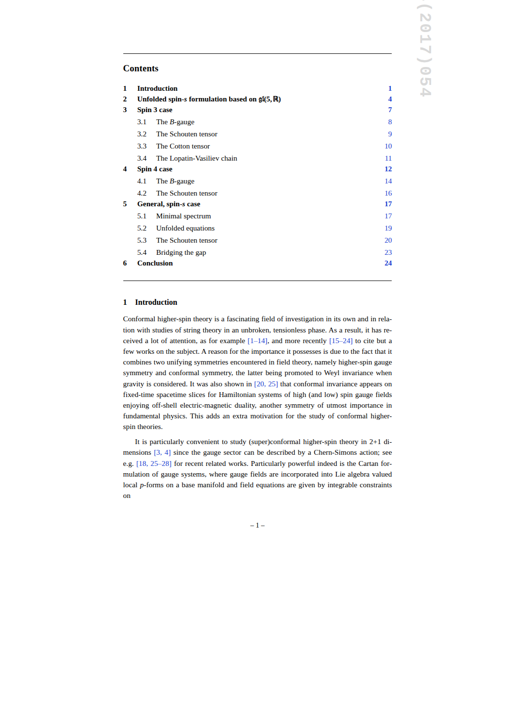JHEP04(2017)054
Contents
1 Introduction 1
2 Unfolded spin-s formulation based on 𝔤𝔩(5, ℝ) 4
3 Spin 3 case 7
3.1 The B-gauge 8
3.2 The Schouten tensor 9
3.3 The Cotton tensor 10
3.4 The Lopatin-Vasiliev chain 11
4 Spin 4 case 12
4.1 The B-gauge 14
4.2 The Schouten tensor 16
5 General, spin-s case 17
5.1 Minimal spectrum 17
5.2 Unfolded equations 19
5.3 The Schouten tensor 20
5.4 Bridging the gap 23
6 Conclusion 24
1 Introduction
Conformal higher-spin theory is a fascinating field of investigation in its own and in relation with studies of string theory in an unbroken, tensionless phase. As a result, it has received a lot of attention, as for example [1–14], and more recently [15–24] to cite but a few works on the subject. A reason for the importance it possesses is due to the fact that it combines two unifying symmetries encountered in field theory, namely higher-spin gauge symmetry and conformal symmetry, the latter being promoted to Weyl invariance when gravity is considered. It was also shown in [20, 25] that conformal invariance appears on fixed-time spacetime slices for Hamiltonian systems of high (and low) spin gauge fields enjoying off-shell electric-magnetic duality, another symmetry of utmost importance in fundamental physics. This adds an extra motivation for the study of conformal higher-spin theories.
It is particularly convenient to study (super)conformal higher-spin theory in 2+1 dimensions [3, 4] since the gauge sector can be described by a Chern-Simons action; see e.g. [18, 25–28] for recent related works. Particularly powerful indeed is the Cartan formulation of gauge systems, where gauge fields are incorporated into Lie algebra valued local p-forms on a base manifold and field equations are given by integrable constraints on
– 1 –